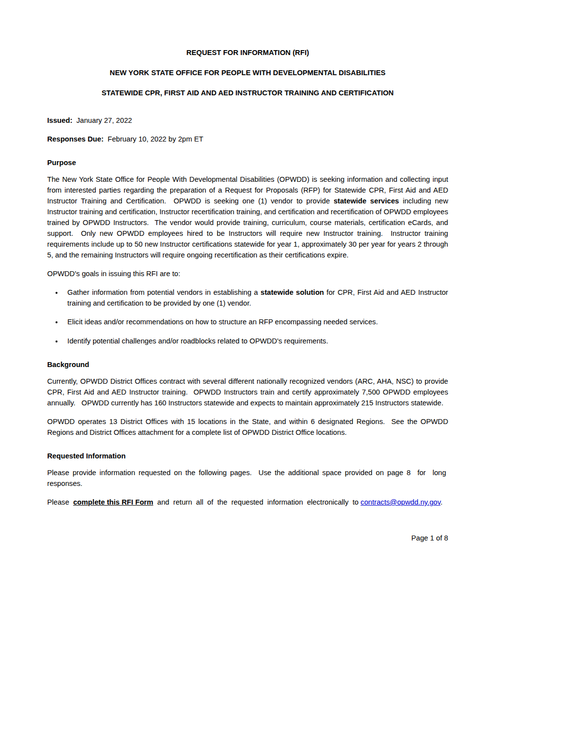REQUEST FOR INFORMATION (RFI)
NEW YORK STATE OFFICE FOR PEOPLE WITH DEVELOPMENTAL DISABILITIES
STATEWIDE CPR, FIRST AID AND AED INSTRUCTOR TRAINING AND CERTIFICATION
Issued: January 27, 2022
Responses Due: February 10, 2022 by 2pm ET
Purpose
The New York State Office for People With Developmental Disabilities (OPWDD) is seeking information and collecting input from interested parties regarding the preparation of a Request for Proposals (RFP) for Statewide CPR, First Aid and AED Instructor Training and Certification. OPWDD is seeking one (1) vendor to provide statewide services including new Instructor training and certification, Instructor recertification training, and certification and recertification of OPWDD employees trained by OPWDD Instructors. The vendor would provide training, curriculum, course materials, certification eCards, and support. Only new OPWDD employees hired to be Instructors will require new Instructor training. Instructor training requirements include up to 50 new Instructor certifications statewide for year 1, approximately 30 per year for years 2 through 5, and the remaining Instructors will require ongoing recertification as their certifications expire.
OPWDD's goals in issuing this RFI are to:
Gather information from potential vendors in establishing a statewide solution for CPR, First Aid and AED Instructor training and certification to be provided by one (1) vendor.
Elicit ideas and/or recommendations on how to structure an RFP encompassing needed services.
Identify potential challenges and/or roadblocks related to OPWDD's requirements.
Background
Currently, OPWDD District Offices contract with several different nationally recognized vendors (ARC, AHA, NSC) to provide CPR, First Aid and AED Instructor training. OPWDD Instructors train and certify approximately 7,500 OPWDD employees annually. OPWDD currently has 160 Instructors statewide and expects to maintain approximately 215 Instructors statewide.
OPWDD operates 13 District Offices with 15 locations in the State, and within 6 designated Regions. See the OPWDD Regions and District Offices attachment for a complete list of OPWDD District Office locations.
Requested Information
Please provide information requested on the following pages. Use the additional space provided on page 8 for long responses.
Please complete this RFI Form and return all of the requested information electronically to contracts@opwdd.ny.gov.
Page 1 of 8